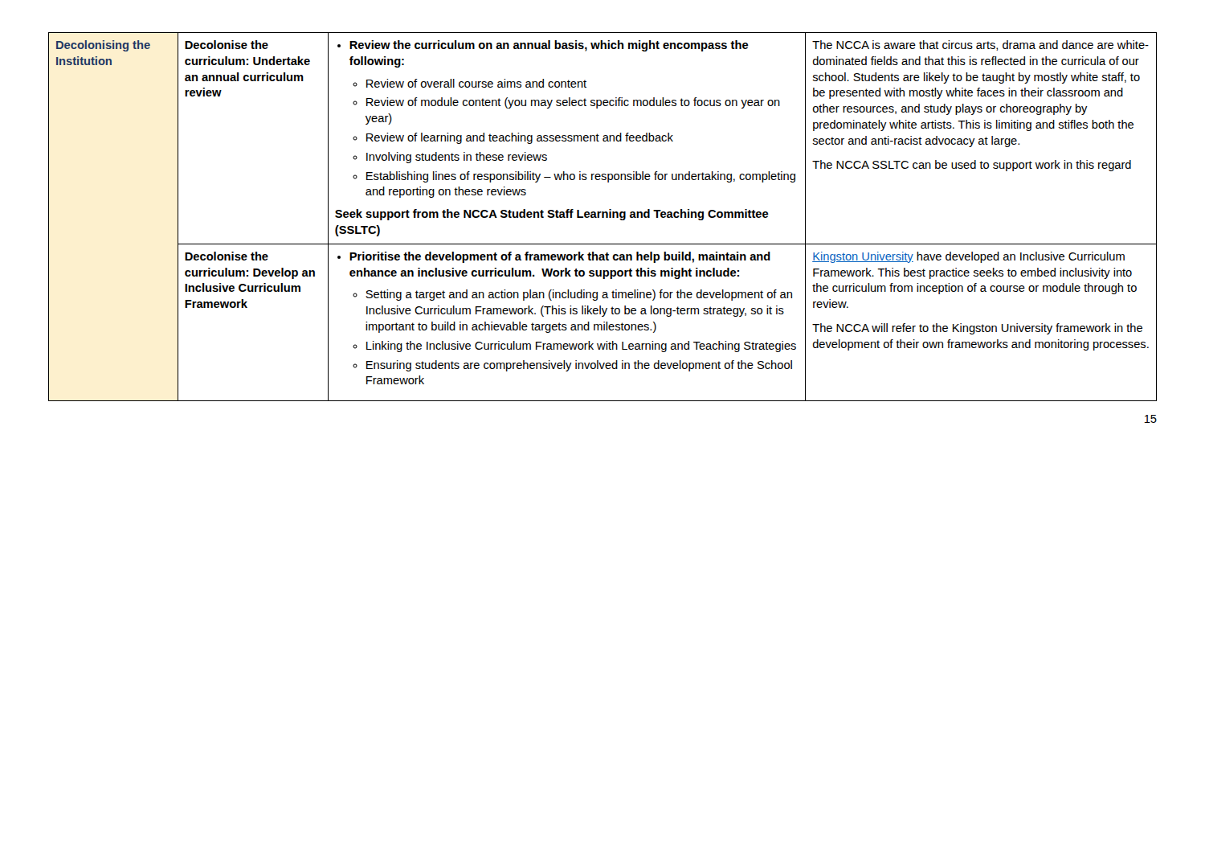| Decolonising the Institution | Decolonise the curriculum: Undertake an annual curriculum review | Review the curriculum on an annual basis, which might encompass the following: Review of overall course aims and content Review of module content (you may select specific modules to focus on year on year) Review of learning and teaching assessment and feedback Involving students in these reviews Establishing lines of responsibility – who is responsible for undertaking, completing and reporting on these reviews Seek support from the NCCA Student Staff Learning and Teaching Committee (SSLTC) | The NCCA is aware that circus arts, drama and dance are white-dominated fields and that this is reflected in the curricula of our school. Students are likely to be taught by mostly white staff, to be presented with mostly white faces in their classroom and other resources, and study plays or choreography by predominately white artists. This is limiting and stifles both the sector and anti-racist advocacy at large. The NCCA SSLTC can be used to support work in this regard |
| Decolonise the curriculum: Develop an Inclusive Curriculum Framework | Prioritise the development of a framework that can help build, maintain and enhance an inclusive curriculum. Work to support this might include: Setting a target and an action plan (including a timeline) for the development of an Inclusive Curriculum Framework. (This is likely to be a long-term strategy, so it is important to build in achievable targets and milestones.) Linking the Inclusive Curriculum Framework with Learning and Teaching Strategies Ensuring students are comprehensively involved in the development of the School Framework | Kingston University have developed an Inclusive Curriculum Framework. This best practice seeks to embed inclusivity into the curriculum from inception of a course or module through to review. The NCCA will refer to the Kingston University framework in the development of their own frameworks and monitoring processes. |
15